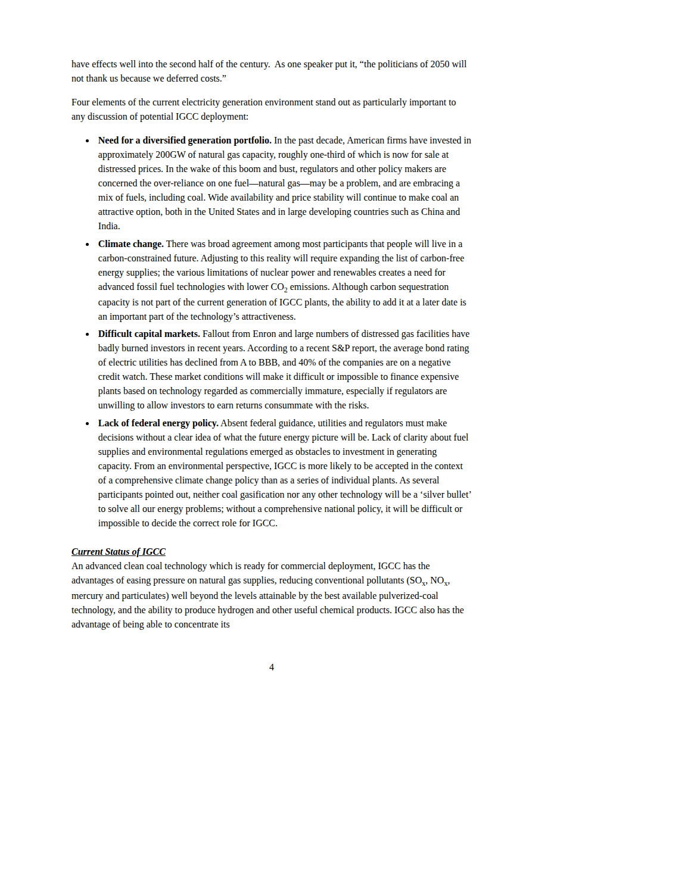have effects well into the second half of the century. As one speaker put it, “the politicians of 2050 will not thank us because we deferred costs.”
Four elements of the current electricity generation environment stand out as particularly important to any discussion of potential IGCC deployment:
Need for a diversified generation portfolio. In the past decade, American firms have invested in approximately 200GW of natural gas capacity, roughly one-third of which is now for sale at distressed prices. In the wake of this boom and bust, regulators and other policy makers are concerned the over-reliance on one fuel—natural gas—may be a problem, and are embracing a mix of fuels, including coal. Wide availability and price stability will continue to make coal an attractive option, both in the United States and in large developing countries such as China and India.
Climate change. There was broad agreement among most participants that people will live in a carbon-constrained future. Adjusting to this reality will require expanding the list of carbon-free energy supplies; the various limitations of nuclear power and renewables creates a need for advanced fossil fuel technologies with lower CO2 emissions. Although carbon sequestration capacity is not part of the current generation of IGCC plants, the ability to add it at a later date is an important part of the technology’s attractiveness.
Difficult capital markets. Fallout from Enron and large numbers of distressed gas facilities have badly burned investors in recent years. According to a recent S&P report, the average bond rating of electric utilities has declined from A to BBB, and 40% of the companies are on a negative credit watch. These market conditions will make it difficult or impossible to finance expensive plants based on technology regarded as commercially immature, especially if regulators are unwilling to allow investors to earn returns consummate with the risks.
Lack of federal energy policy. Absent federal guidance, utilities and regulators must make decisions without a clear idea of what the future energy picture will be. Lack of clarity about fuel supplies and environmental regulations emerged as obstacles to investment in generating capacity. From an environmental perspective, IGCC is more likely to be accepted in the context of a comprehensive climate change policy than as a series of individual plants. As several participants pointed out, neither coal gasification nor any other technology will be a ‘silver bullet’ to solve all our energy problems; without a comprehensive national policy, it will be difficult or impossible to decide the correct role for IGCC.
Current Status of IGCC
An advanced clean coal technology which is ready for commercial deployment, IGCC has the advantages of easing pressure on natural gas supplies, reducing conventional pollutants (SOx, NOx, mercury and particulates) well beyond the levels attainable by the best available pulverized-coal technology, and the ability to produce hydrogen and other useful chemical products. IGCC also has the advantage of being able to concentrate its
4